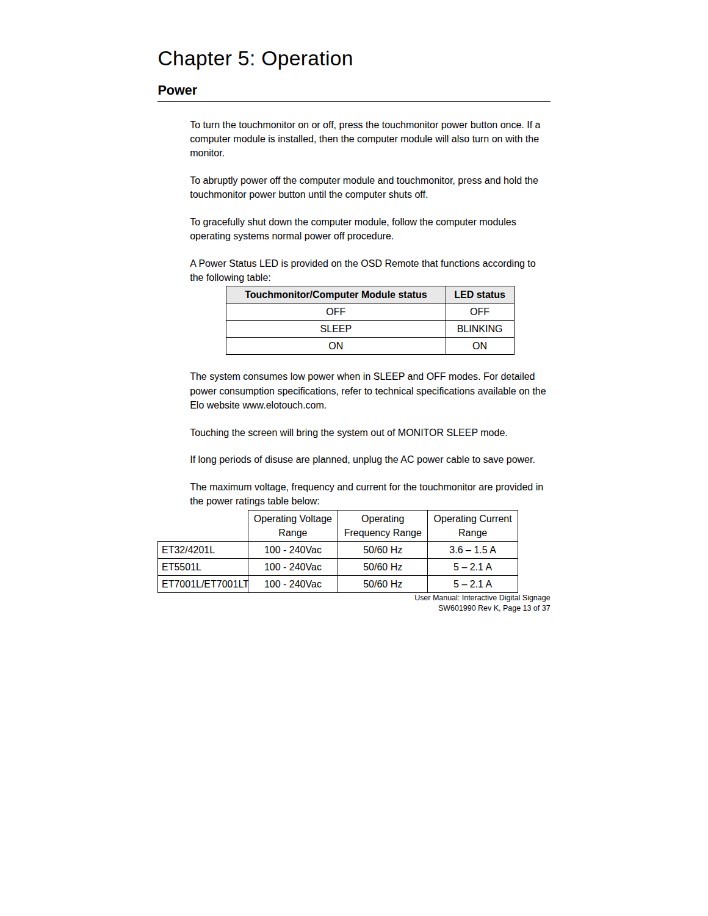Chapter 5: Operation
Power
To turn the touchmonitor on or off, press the touchmonitor power button once. If a computer module is installed, then the computer module will also turn on with the monitor.
To abruptly power off the computer module and touchmonitor, press and hold the touchmonitor power button until the computer shuts off.
To gracefully shut down the computer module, follow the computer modules operating systems normal power off procedure.
A Power Status LED is provided on the OSD Remote that functions according to the following table:
| Touchmonitor/Computer Module status | LED status |
| --- | --- |
| OFF | OFF |
| SLEEP | BLINKING |
| ON | ON |
The system consumes low power when in SLEEP and OFF modes. For detailed power consumption specifications, refer to technical specifications available on the Elo website www.elotouch.com.
Touching the screen will bring the system out of MONITOR SLEEP mode.
If long periods of disuse are planned, unplug the AC power cable to save power.
The maximum voltage, frequency and current for the touchmonitor are provided in the power ratings table below:
| | Operating Voltage Range | Operating Frequency Range | Operating Current Range |
| --- | --- | --- | --- |
| ET32/4201L | 100 - 240Vac | 50/60 Hz | 3.6 – 1.5 A |
| ET5501L | 100 - 240Vac | 50/60 Hz | 5 – 2.1 A |
| ET7001L/ET7001LT | 100 - 240Vac | 50/60 Hz | 5 – 2.1 A |
User Manual: Interactive Digital Signage
SW601990 Rev K, Page 13 of 37